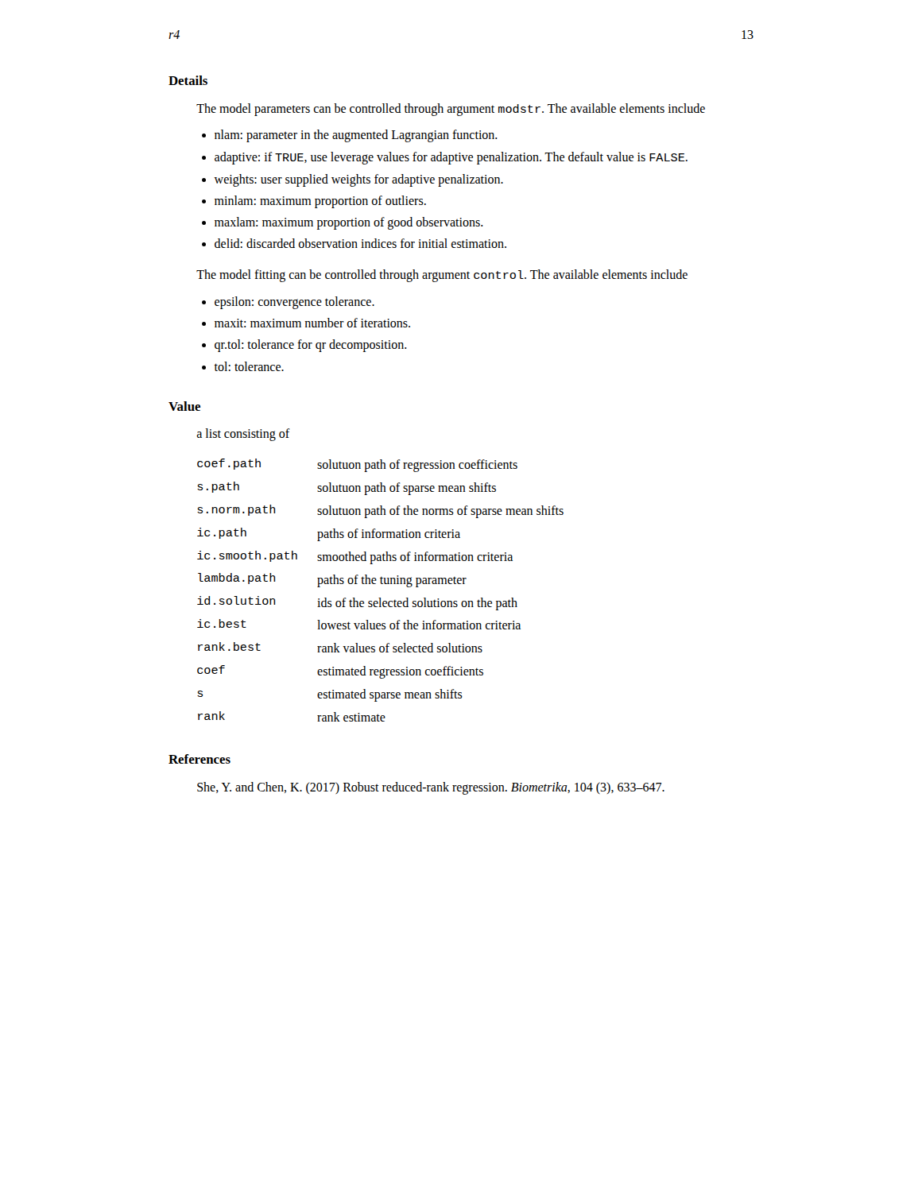r4 13
Details
The model parameters can be controlled through argument modstr. The available elements include
nlam: parameter in the augmented Lagrangian function.
adaptive: if TRUE, use leverage values for adaptive penalization. The default value is FALSE.
weights: user supplied weights for adaptive penalization.
minlam: maximum proportion of outliers.
maxlam: maximum proportion of good observations.
delid: discarded observation indices for initial estimation.
The model fitting can be controlled through argument control. The available elements include
epsilon: convergence tolerance.
maxit: maximum number of iterations.
qr.tol: tolerance for qr decomposition.
tol: tolerance.
Value
a list consisting of
| coef.path | solutuon path of regression coefficients |
| s.path | solutuon path of sparse mean shifts |
| s.norm.path | solutuon path of the norms of sparse mean shifts |
| ic.path | paths of information criteria |
| ic.smooth.path | smoothed paths of information criteria |
| lambda.path | paths of the tuning parameter |
| id.solution | ids of the selected solutions on the path |
| ic.best | lowest values of the information criteria |
| rank.best | rank values of selected solutions |
| coef | estimated regression coefficients |
| s | estimated sparse mean shifts |
| rank | rank estimate |
References
She, Y. and Chen, K. (2017) Robust reduced-rank regression. Biometrika, 104 (3), 633–647.